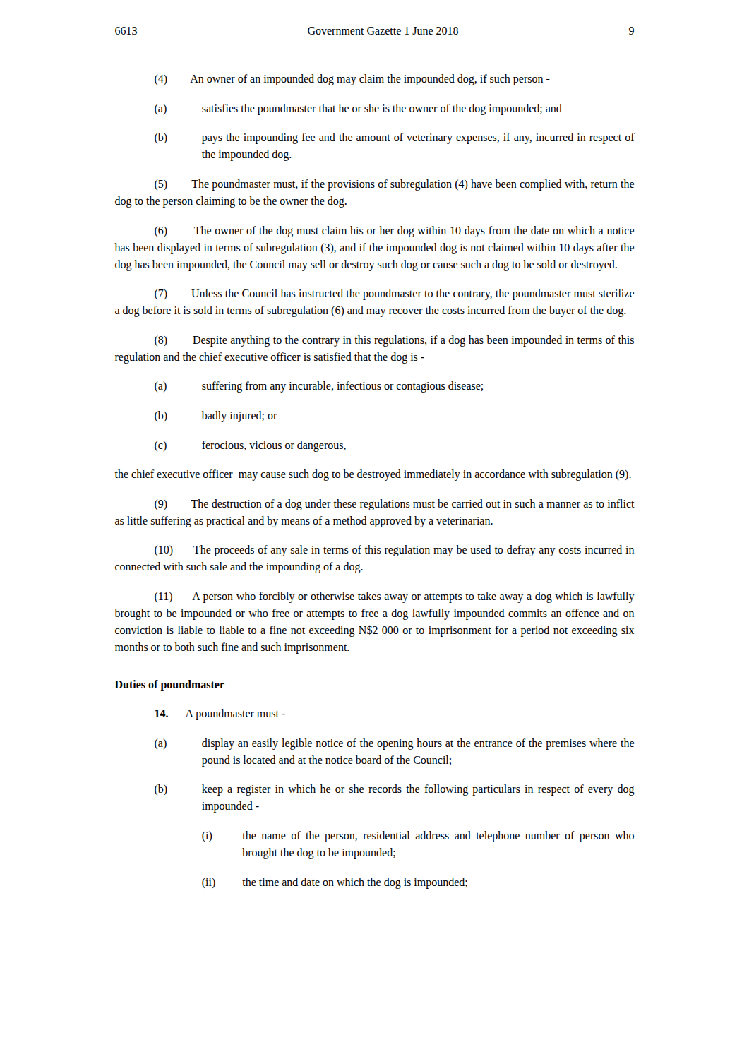6613 Government Gazette 1 June 2018 9
(4) An owner of an impounded dog may claim the impounded dog, if such person -
(a) satisfies the poundmaster that he or she is the owner of the dog impounded; and
(b) pays the impounding fee and the amount of veterinary expenses, if any, incurred in respect of the impounded dog.
(5) The poundmaster must, if the provisions of subregulation (4) have been complied with, return the dog to the person claiming to be the owner the dog.
(6) The owner of the dog must claim his or her dog within 10 days from the date on which a notice has been displayed in terms of subregulation (3), and if the impounded dog is not claimed within 10 days after the dog has been impounded, the Council may sell or destroy such dog or cause such a dog to be sold or destroyed.
(7) Unless the Council has instructed the poundmaster to the contrary, the poundmaster must sterilize a dog before it is sold in terms of subregulation (6) and may recover the costs incurred from the buyer of the dog.
(8) Despite anything to the contrary in this regulations, if a dog has been impounded in terms of this regulation and the chief executive officer is satisfied that the dog is -
(a) suffering from any incurable, infectious or contagious disease;
(b) badly injured; or
(c) ferocious, vicious or dangerous,
the chief executive officer may cause such dog to be destroyed immediately in accordance with subregulation (9).
(9) The destruction of a dog under these regulations must be carried out in such a manner as to inflict as little suffering as practical and by means of a method approved by a veterinarian.
(10) The proceeds of any sale in terms of this regulation may be used to defray any costs incurred in connected with such sale and the impounding of a dog.
(11) A person who forcibly or otherwise takes away or attempts to take away a dog which is lawfully brought to be impounded or who free or attempts to free a dog lawfully impounded commits an offence and on conviction is liable to liable to a fine not exceeding N$2 000 or to imprisonment for a period not exceeding six months or to both such fine and such imprisonment.
Duties of poundmaster
14. A poundmaster must -
(a) display an easily legible notice of the opening hours at the entrance of the premises where the pound is located and at the notice board of the Council;
(b) keep a register in which he or she records the following particulars in respect of every dog impounded -
(i) the name of the person, residential address and telephone number of person who brought the dog to be impounded;
(ii) the time and date on which the dog is impounded;